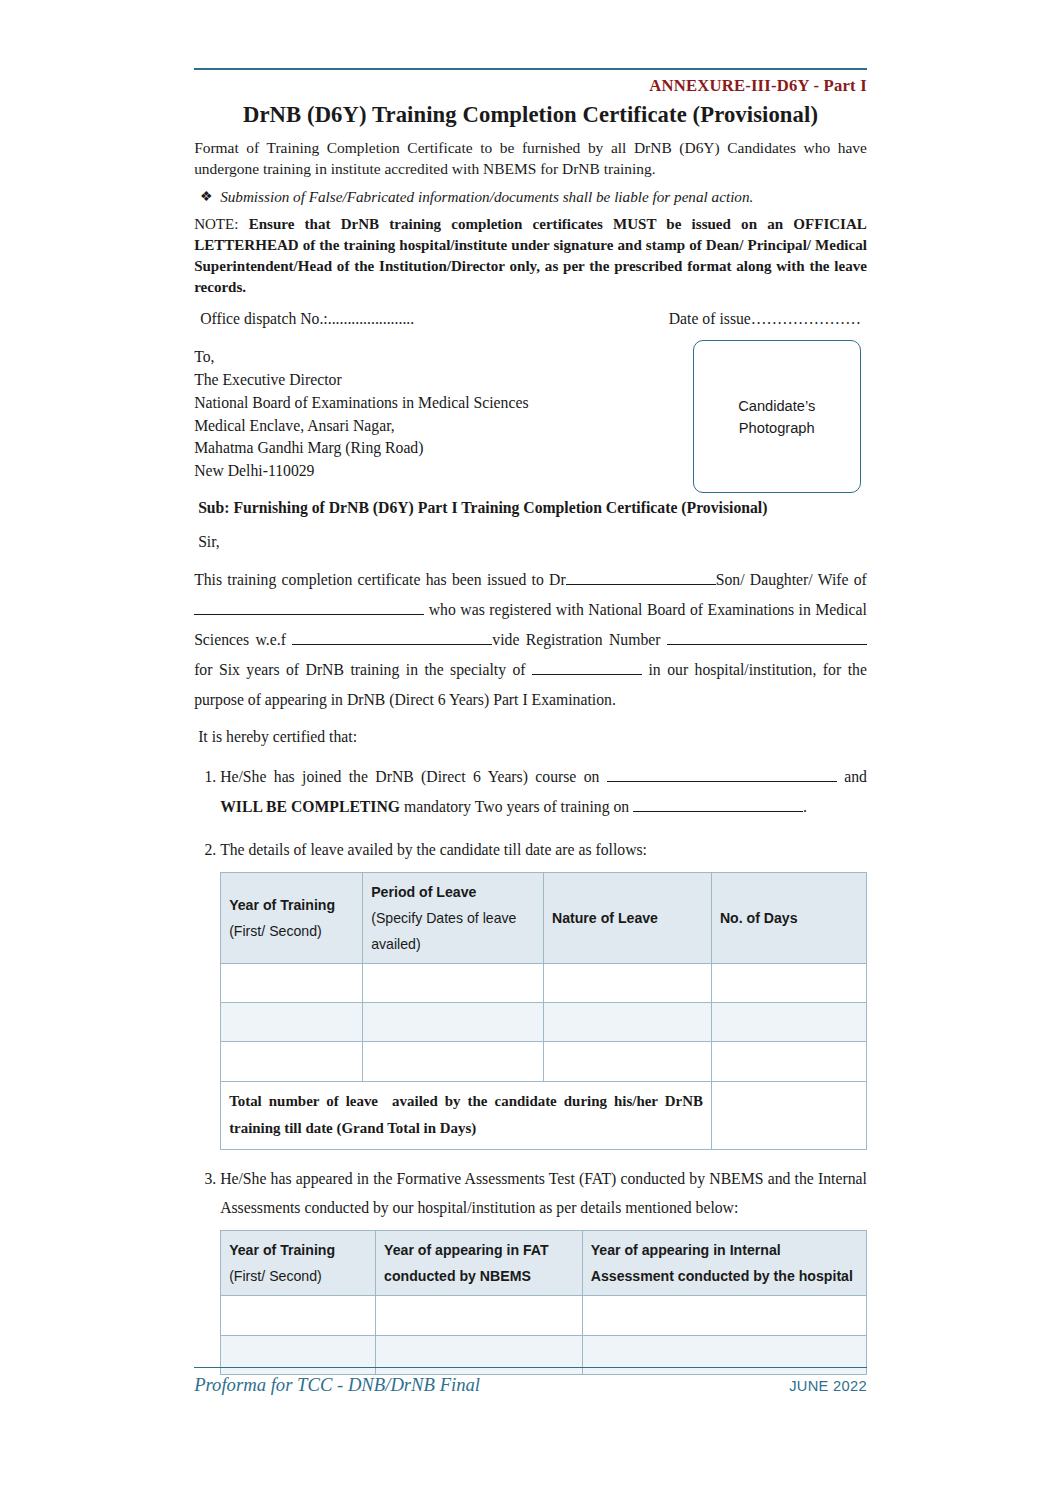ANNEXURE-III-D6Y - Part I
DrNB (D6Y) Training Completion Certificate (Provisional)
Format of Training Completion Certificate to be furnished by all DrNB (D6Y) Candidates who have undergone training in institute accredited with NBEMS for DrNB training.
Submission of False/Fabricated information/documents shall be liable for penal action.
NOTE: Ensure that DrNB training completion certificates MUST be issued on an OFFICIAL LETTERHEAD of the training hospital/institute under signature and stamp of Dean/ Principal/ Medical Superintendent/Head of the Institution/Director only, as per the prescribed format along with the leave records.
Office dispatch No.:......................
Date of issue…………………
Candidate’s
Photograph
To,
The Executive Director
National Board of Examinations in Medical Sciences
Medical Enclave, Ansari Nagar,
Mahatma Gandhi Marg (Ring Road)
New Delhi-110029
Sub: Furnishing of DrNB (D6Y) Part I Training Completion Certificate (Provisional)
Sir,
This training completion certificate has been issued to Dr Son/ Daughter/ Wife of who was registered with National Board of Examinations in Medical Sciences w.e.f vide Registration Number for Six years of DrNB training in the specialty of in our hospital/institution, for the purpose of appearing in DrNB (Direct 6 Years) Part I Examination.
It is hereby certified that:
He/She has joined the DrNB (Direct 6 Years) course on and WILL BE COMPLETING mandatory Two years of training on .
The details of leave availed by the candidate till date are as follows:
| Year of Training (First/ Second) | Period of Leave (Specify Dates of leave availed) | Nature of Leave | No. of Days |
| --- | --- | --- | --- |
| Total number of leave availed by the candidate during his/her DrNB training till date (Grand Total in Days) | |
He/She has appeared in the Formative Assessments Test (FAT) conducted by NBEMS and the Internal Assessments conducted by our hospital/institution as per details mentioned below:
| Year of Training (First/ Second) | Year of appearing in FAT conducted by NBEMS | Year of appearing in Internal Assessment conducted by the hospital |
| --- | --- | --- |
Proforma for TCC - DNB/DrNB Final
JUNE 2022